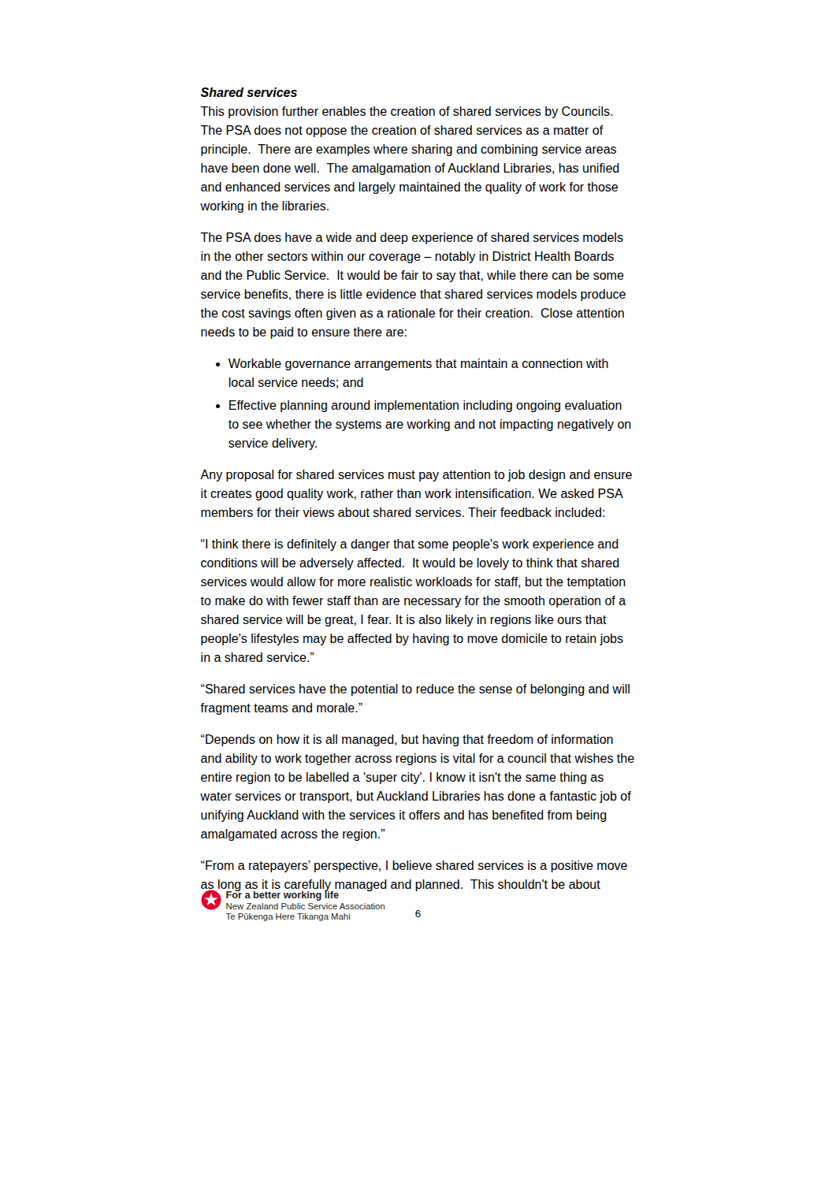Shared services
This provision further enables the creation of shared services by Councils. The PSA does not oppose the creation of shared services as a matter of principle. There are examples where sharing and combining service areas have been done well. The amalgamation of Auckland Libraries, has unified and enhanced services and largely maintained the quality of work for those working in the libraries.
The PSA does have a wide and deep experience of shared services models in the other sectors within our coverage – notably in District Health Boards and the Public Service. It would be fair to say that, while there can be some service benefits, there is little evidence that shared services models produce the cost savings often given as a rationale for their creation. Close attention needs to be paid to ensure there are:
Workable governance arrangements that maintain a connection with local service needs; and
Effective planning around implementation including ongoing evaluation to see whether the systems are working and not impacting negatively on service delivery.
Any proposal for shared services must pay attention to job design and ensure it creates good quality work, rather than work intensification. We asked PSA members for their views about shared services. Their feedback included:
“I think there is definitely a danger that some people's work experience and conditions will be adversely affected. It would be lovely to think that shared services would allow for more realistic workloads for staff, but the temptation to make do with fewer staff than are necessary for the smooth operation of a shared service will be great, I fear. It is also likely in regions like ours that people's lifestyles may be affected by having to move domicile to retain jobs in a shared service.”
“Shared services have the potential to reduce the sense of belonging and will fragment teams and morale.”
“Depends on how it is all managed, but having that freedom of information and ability to work together across regions is vital for a council that wishes the entire region to be labelled a 'super city'. I know it isn't the same thing as water services or transport, but Auckland Libraries has done a fantastic job of unifying Auckland with the services it offers and has benefited from being amalgamated across the region.”
“From a ratepayers’ perspective, I believe shared services is a positive move as long as it is carefully managed and planned. This shouldn't be about
For a better working life New Zealand Public Service Association Te Pūkenga Here Tikanga Mahi
6